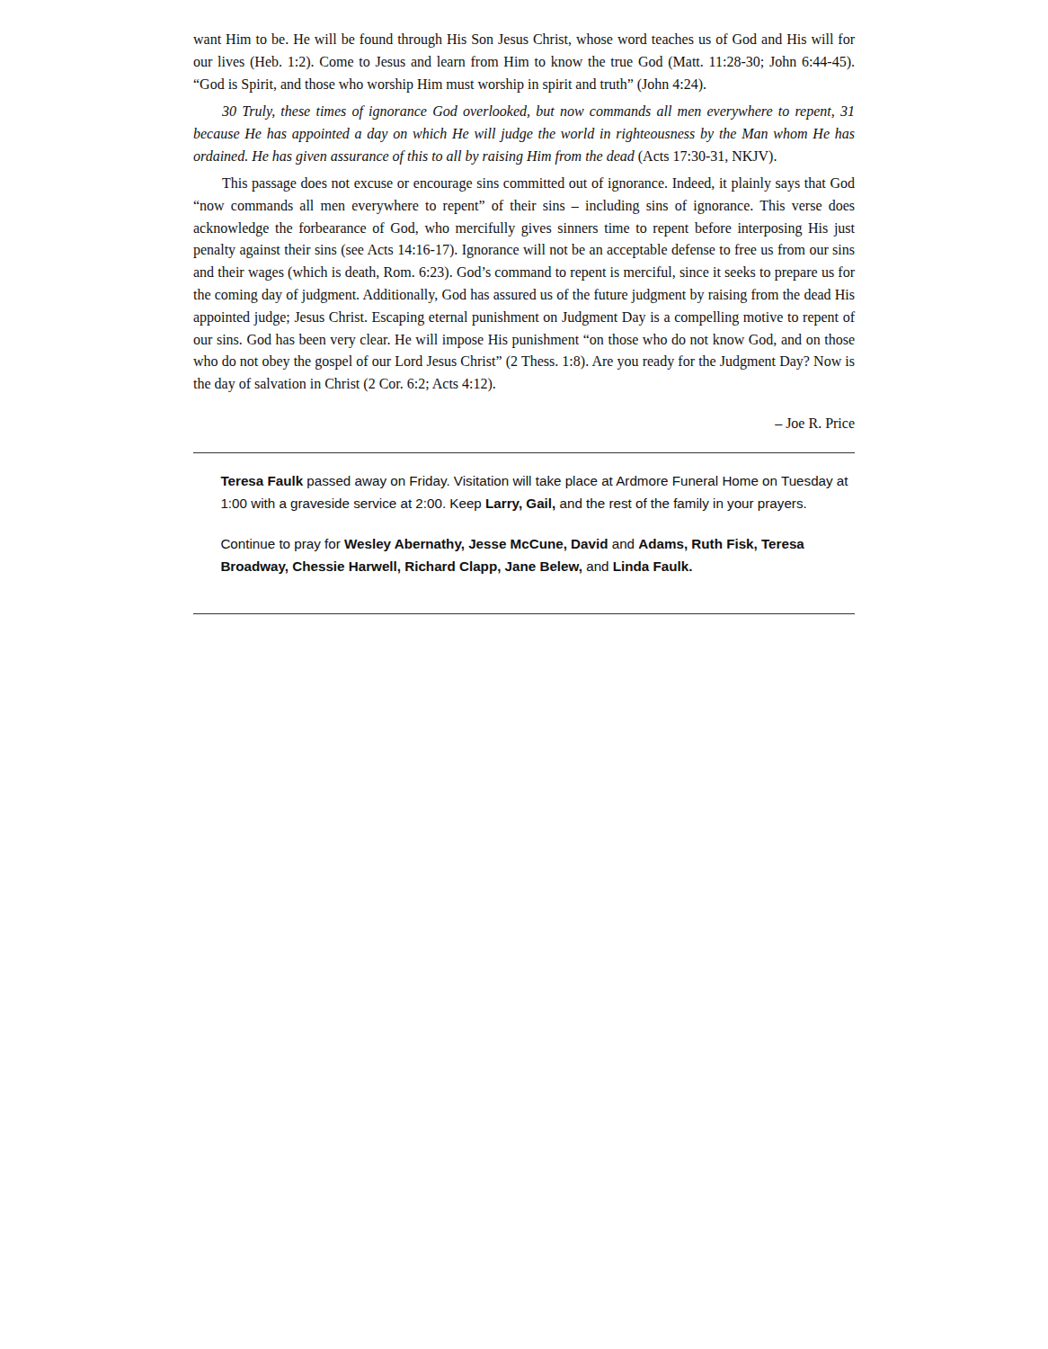want Him to be. He will be found through His Son Jesus Christ, whose word teaches us of God and His will for our lives (Heb. 1:2). Come to Jesus and learn from Him to know the true God (Matt. 11:28-30; John 6:44-45). “God is Spirit, and those who worship Him must worship in spirit and truth” (John 4:24).
30 Truly, these times of ignorance God overlooked, but now commands all men everywhere to repent, 31 because He has appointed a day on which He will judge the world in righteousness by the Man whom He has ordained. He has given assurance of this to all by raising Him from the dead (Acts 17:30-31, NKJV).
This passage does not excuse or encourage sins committed out of ignorance. Indeed, it plainly says that God “now commands all men everywhere to repent” of their sins – including sins of ignorance. This verse does acknowledge the forbearance of God, who mercifully gives sinners time to repent before interposing His just penalty against their sins (see Acts 14:16-17). Ignorance will not be an acceptable defense to free us from our sins and their wages (which is death, Rom. 6:23). God’s command to repent is merciful, since it seeks to prepare us for the coming day of judgment. Additionally, God has assured us of the future judgment by raising from the dead His appointed judge; Jesus Christ. Escaping eternal punishment on Judgment Day is a compelling motive to repent of our sins. God has been very clear. He will impose His punishment “on those who do not know God, and on those who do not obey the gospel of our Lord Jesus Christ” (2 Thess. 1:8). Are you ready for the Judgment Day? Now is the day of salvation in Christ (2 Cor. 6:2; Acts 4:12).
– Joe R. Price
Teresa Faulk passed away on Friday. Visitation will take place at Ardmore Funeral Home on Tuesday at 1:00 with a graveside service at 2:00. Keep Larry, Gail, and the rest of the family in your prayers.
Continue to pray for Wesley Abernathy, Jesse McCune, David and Adams, Ruth Fisk, Teresa Broadway, Chessie Harwell, Richard Clapp, Jane Belew, and Linda Faulk.